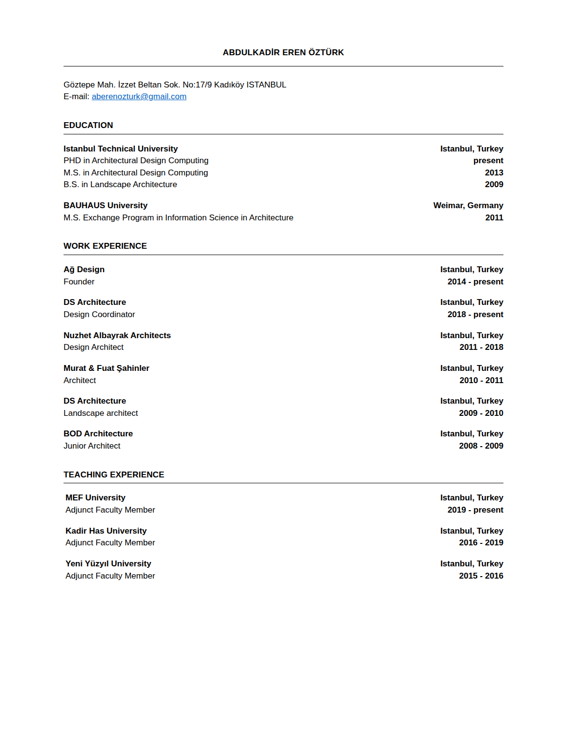ABDULKADİR EREN ÖZTÜRK
Göztepe Mah. İzzet Beltan Sok. No:17/9 Kadıköy ISTANBUL
E-mail: aberenozturk@gmail.com
EDUCATION
| Istanbul Technical University | Istanbul, Turkey |
| PHD in Architectural Design Computing | present |
| M.S. in Architectural Design Computing | 2013 |
| B.S. in Landscape Architecture | 2009 |
| BAUHAUS University | Weimar, Germany |
| M.S. Exchange Program in Information Science in Architecture | 2011 |
WORK EXPERIENCE
| Ağ Design | Istanbul, Turkey |
| Founder | 2014 - present |
| DS Architecture | Istanbul, Turkey |
| Design Coordinator | 2018 - present |
| Nuzhet Albayrak Architects | Istanbul, Turkey |
| Design Architect | 2011 - 2018 |
| Murat & Fuat Şahinler | Istanbul, Turkey |
| Architect | 2010 - 2011 |
| DS Architecture | Istanbul, Turkey |
| Landscape architect | 2009 - 2010 |
| BOD Architecture | Istanbul, Turkey |
| Junior Architect | 2008 - 2009 |
TEACHING EXPERIENCE
| MEF University | Istanbul, Turkey |
| Adjunct Faculty Member | 2019 - present |
| Kadir Has University | Istanbul, Turkey |
| Adjunct Faculty Member | 2016 - 2019 |
| Yeni Yüzyıl University | Istanbul, Turkey |
| Adjunct Faculty Member | 2015 - 2016 |